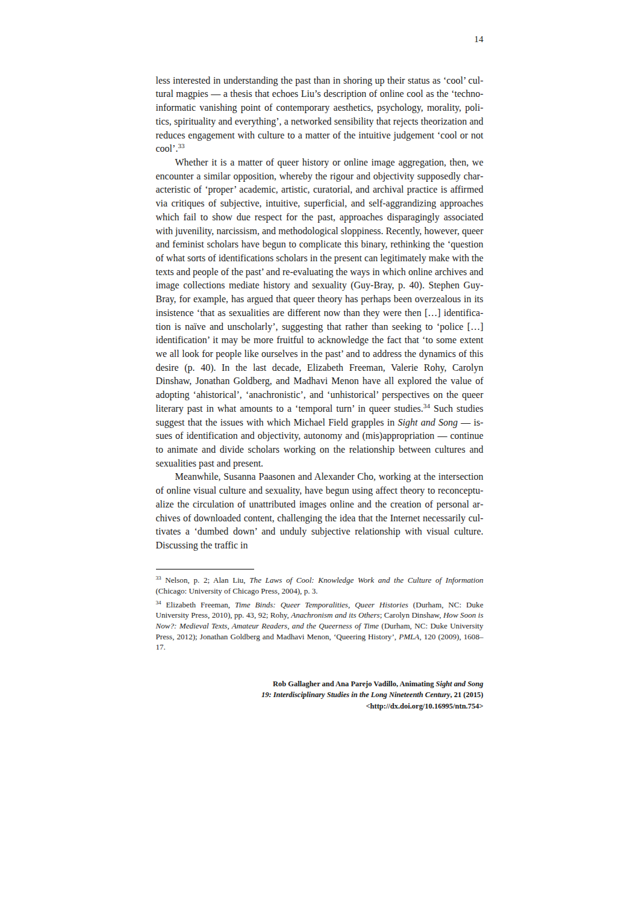14
less interested in understanding the past than in shoring up their status as ‘cool’ cultural magpies — a thesis that echoes Liu’s description of online cool as the ‘techno-informatic vanishing point of contemporary aesthetics, psychology, morality, politics, spirituality and everything’, a networked sensibility that rejects theorization and reduces engagement with culture to a matter of the intuitive judgement ‘cool or not cool’.33
Whether it is a matter of queer history or online image aggregation, then, we encounter a similar opposition, whereby the rigour and objectivity supposedly characteristic of ‘proper’ academic, artistic, curatorial, and archival practice is affirmed via critiques of subjective, intuitive, superficial, and self-aggrandizing approaches which fail to show due respect for the past, approaches disparagingly associated with juvenility, narcissism, and methodological sloppiness. Recently, however, queer and feminist scholars have begun to complicate this binary, rethinking the ‘question of what sorts of identifications scholars in the present can legitimately make with the texts and people of the past’ and re-evaluating the ways in which online archives and image collections mediate history and sexuality (Guy-Bray, p. 40). Stephen Guy-Bray, for example, has argued that queer theory has perhaps been overzealous in its insistence ‘that as sexualities are different now than they were then […] identification is naïve and unscholarly’, suggesting that rather than seeking to ‘police […] identification’ it may be more fruitful to acknowledge the fact that ‘to some extent we all look for people like ourselves in the past’ and to address the dynamics of this desire (p. 40). In the last decade, Elizabeth Freeman, Valerie Rohy, Carolyn Dinshaw, Jonathan Goldberg, and Madhavi Menon have all explored the value of adopting ‘ahistorical’, ‘anachronistic’, and ‘unhistorical’ perspectives on the queer literary past in what amounts to a ‘temporal turn’ in queer studies.34 Such studies suggest that the issues with which Michael Field grapples in Sight and Song — issues of identification and objectivity, autonomy and (mis)appropriation — continue to animate and divide scholars working on the relationship between cultures and sexualities past and present.
Meanwhile, Susanna Paasonen and Alexander Cho, working at the intersection of online visual culture and sexuality, have begun using affect theory to reconceptualize the circulation of unattributed images online and the creation of personal archives of downloaded content, challenging the idea that the Internet necessarily cultivates a ‘dumbed down’ and unduly subjective relationship with visual culture. Discussing the traffic in
33 Nelson, p. 2; Alan Liu, The Laws of Cool: Knowledge Work and the Culture of Information (Chicago: University of Chicago Press, 2004), p. 3.
34 Elizabeth Freeman, Time Binds: Queer Temporalities, Queer Histories (Durham, NC: Duke University Press, 2010), pp. 43, 92; Rohy, Anachronism and its Others; Carolyn Dinshaw, How Soon is Now?: Medieval Texts, Amateur Readers, and the Queerness of Time (Durham, NC: Duke University Press, 2012); Jonathan Goldberg and Madhavi Menon, ‘Queering History’, PMLA, 120 (2009), 1608–17.
Rob Gallagher and Ana Parejo Vadillo, Animating Sight and Song
19: Interdisciplinary Studies in the Long Nineteenth Century, 21 (2015) <http://dx.doi.org/10.16995/ntn.754>